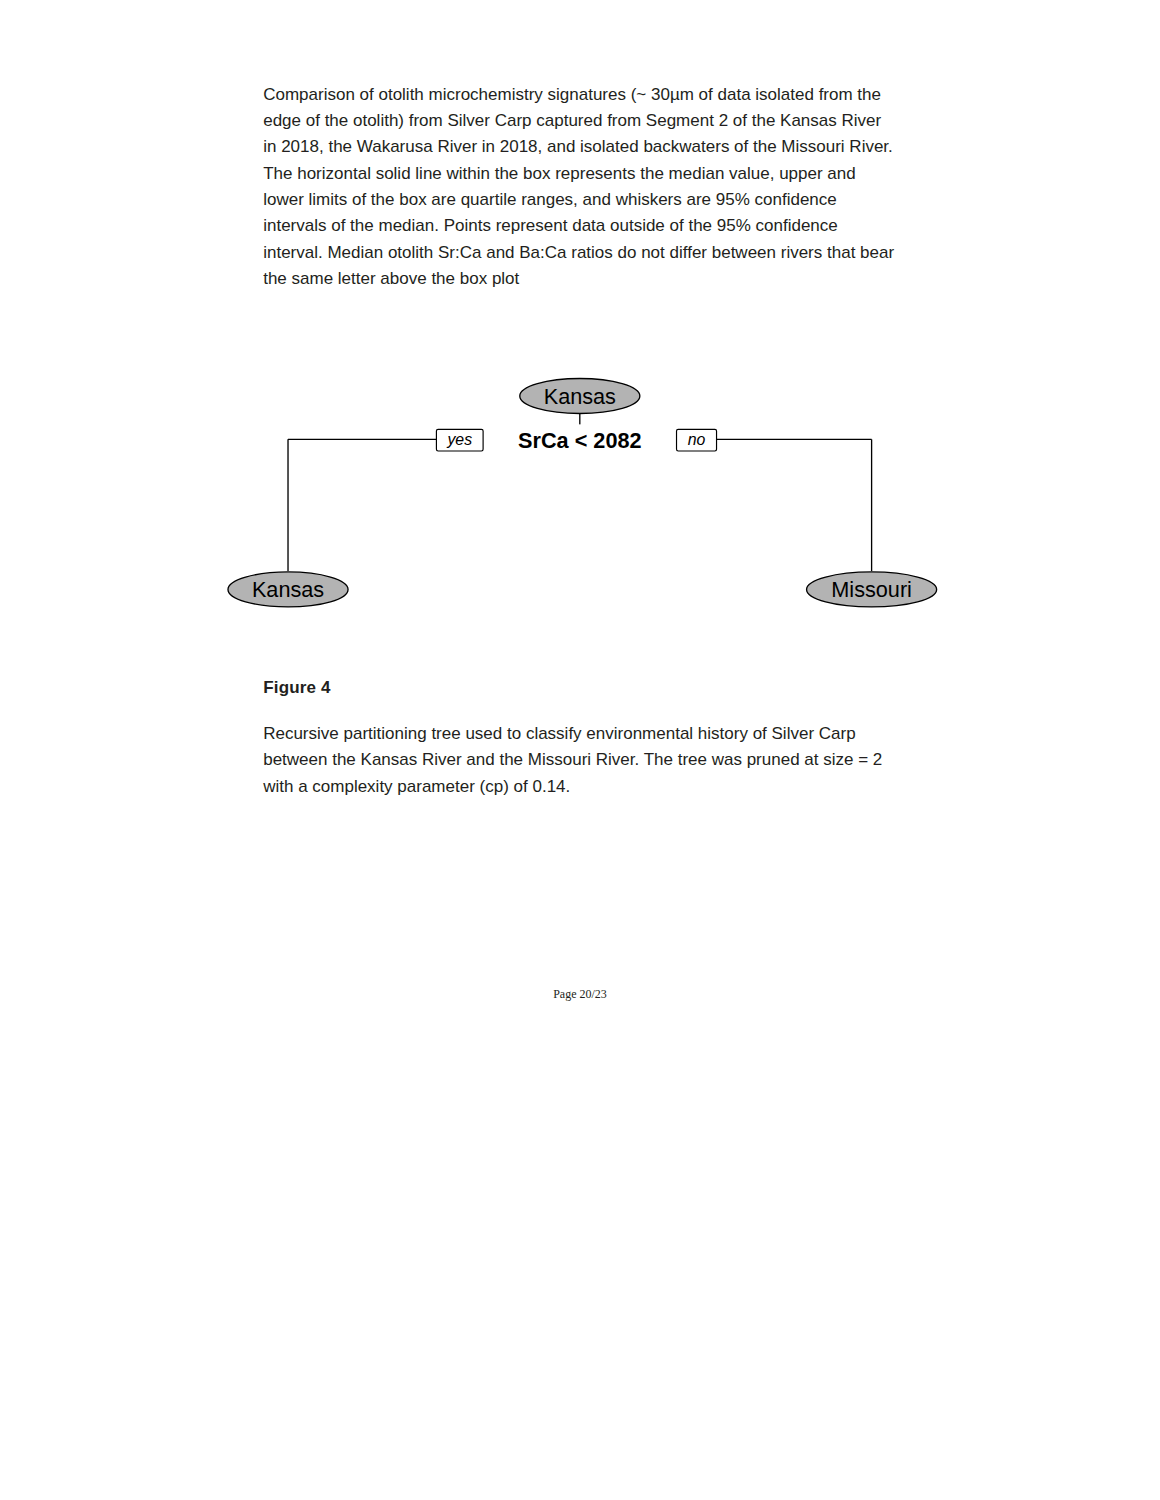Comparison of otolith microchemistry signatures (~ 30µm of data isolated from the edge of the otolith) from Silver Carp captured from Segment 2 of the Kansas River in 2018, the Wakarusa River in 2018, and isolated backwaters of the Missouri River. The horizontal solid line within the box represents the median value, upper and lower limits of the box are quartile ranges, and whiskers are 95% confidence intervals of the median. Points represent data outside of the 95% confidence interval. Median otolith Sr:Ca and Ba:Ca ratios do not differ between rivers that bear the same letter above the box plot
Kansas SrCa < 2082 yes no Kansas Missouri
Figure 4
Recursive partitioning tree used to classify environmental history of Silver Carp between the Kansas River and the Missouri River. The tree was pruned at size = 2 with a complexity parameter (cp) of 0.14.
Page 20/23